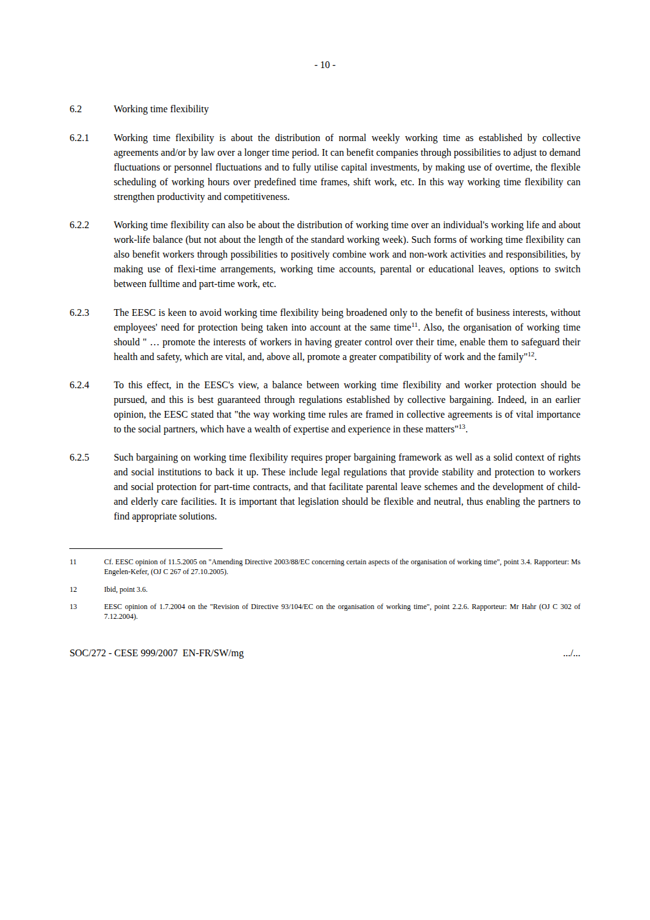- 10 -
6.2
Working time flexibility
6.2.1
Working time flexibility is about the distribution of normal weekly working time as established by collective agreements and/or by law over a longer time period. It can benefit companies through possibilities to adjust to demand fluctuations or personnel fluctuations and to fully utilise capital investments, by making use of overtime, the flexible scheduling of working hours over predefined time frames, shift work, etc. In this way working time flexibility can strengthen productivity and competitiveness.
6.2.2
Working time flexibility can also be about the distribution of working time over an individual's working life and about work-life balance (but not about the length of the standard working week). Such forms of working time flexibility can also benefit workers through possibilities to positively combine work and non-work activities and responsibilities, by making use of flexi-time arrangements, working time accounts, parental or educational leaves, options to switch between fulltime and part-time work, etc.
6.2.3
The EESC is keen to avoid working time flexibility being broadened only to the benefit of business interests, without employees' need for protection being taken into account at the same time11. Also, the organisation of working time should " … promote the interests of workers in having greater control over their time, enable them to safeguard their health and safety, which are vital, and, above all, promote a greater compatibility of work and the family"12.
6.2.4
To this effect, in the EESC's view, a balance between working time flexibility and worker protection should be pursued, and this is best guaranteed through regulations established by collective bargaining. Indeed, in an earlier opinion, the EESC stated that "the way working time rules are framed in collective agreements is of vital importance to the social partners, which have a wealth of expertise and experience in these matters"13.
6.2.5
Such bargaining on working time flexibility requires proper bargaining framework as well as a solid context of rights and social institutions to back it up. These include legal regulations that provide stability and protection to workers and social protection for part-time contracts, and that facilitate parental leave schemes and the development of child- and elderly care facilities. It is important that legislation should be flexible and neutral, thus enabling the partners to find appropriate solutions.
11
Cf. EESC opinion of 11.5.2005 on "Amending Directive 2003/88/EC concerning certain aspects of the organisation of working time", point 3.4. Rapporteur: Ms Engelen-Kefer, (OJ C 267 of 27.10.2005).
12
Ibid, point 3.6.
13
EESC opinion of 1.7.2004 on the "Revision of Directive 93/104/EC on the organisation of working time", point 2.2.6. Rapporteur: Mr Hahr (OJ C 302 of 7.12.2004).
SOC/272 - CESE 999/2007 EN-FR/SW/mg
.../...